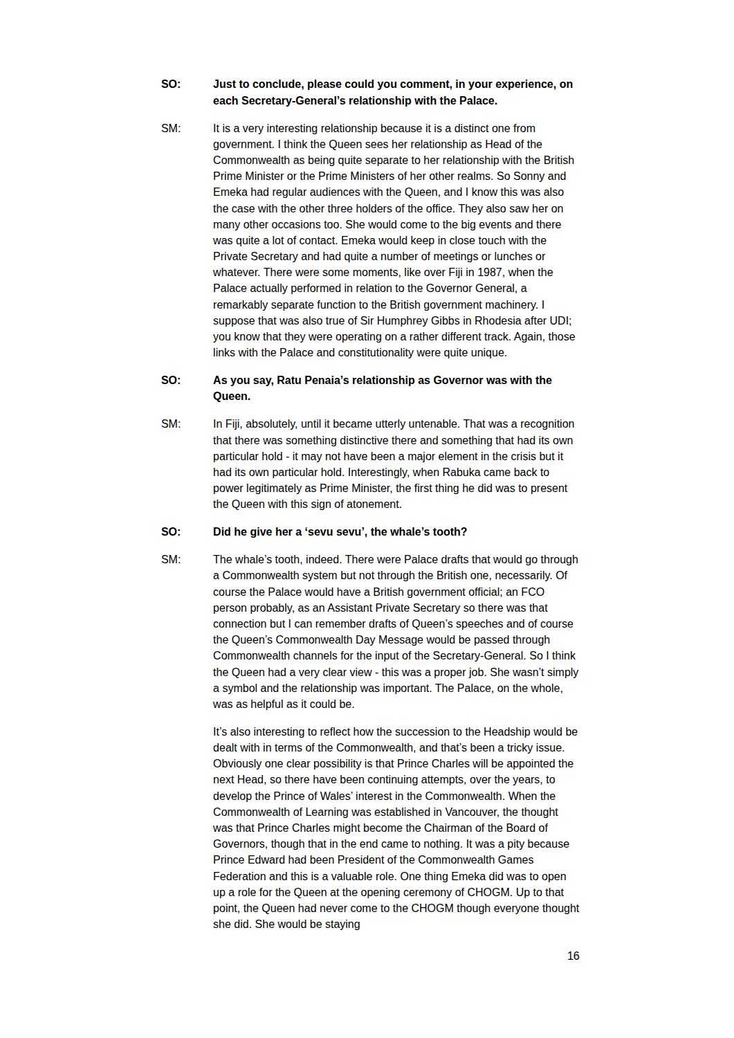SO:
Just to conclude, please could you comment, in your experience, on each Secretary-General’s relationship with the Palace.
SM:
It is a very interesting relationship because it is a distinct one from government. I think the Queen sees her relationship as Head of the Commonwealth as being quite separate to her relationship with the British Prime Minister or the Prime Ministers of her other realms. So Sonny and Emeka had regular audiences with the Queen, and I know this was also the case with the other three holders of the office. They also saw her on many other occasions too. She would come to the big events and there was quite a lot of contact. Emeka would keep in close touch with the Private Secretary and had quite a number of meetings or lunches or whatever. There were some moments, like over Fiji in 1987, when the Palace actually performed in relation to the Governor General, a remarkably separate function to the British government machinery. I suppose that was also true of Sir Humphrey Gibbs in Rhodesia after UDI; you know that they were operating on a rather different track. Again, those links with the Palace and constitutionality were quite unique.
SO:
As you say, Ratu Penaia’s relationship as Governor was with the Queen.
SM:
In Fiji, absolutely, until it became utterly untenable. That was a recognition that there was something distinctive there and something that had its own particular hold - it may not have been a major element in the crisis but it had its own particular hold. Interestingly, when Rabuka came back to power legitimately as Prime Minister, the first thing he did was to present the Queen with this sign of atonement.
SO:
Did he give her a ‘sevu sevu’, the whale’s tooth?
SM:
The whale’s tooth, indeed. There were Palace drafts that would go through a Commonwealth system but not through the British one, necessarily. Of course the Palace would have a British government official; an FCO person probably, as an Assistant Private Secretary so there was that connection but I can remember drafts of Queen’s speeches and of course the Queen’s Commonwealth Day Message would be passed through Commonwealth channels for the input of the Secretary-General. So I think the Queen had a very clear view - this was a proper job. She wasn’t simply a symbol and the relationship was important. The Palace, on the whole, was as helpful as it could be.
It’s also interesting to reflect how the succession to the Headship would be dealt with in terms of the Commonwealth, and that’s been a tricky issue. Obviously one clear possibility is that Prince Charles will be appointed the next Head, so there have been continuing attempts, over the years, to develop the Prince of Wales’ interest in the Commonwealth. When the Commonwealth of Learning was established in Vancouver, the thought was that Prince Charles might become the Chairman of the Board of Governors, though that in the end came to nothing. It was a pity because Prince Edward had been President of the Commonwealth Games Federation and this is a valuable role. One thing Emeka did was to open up a role for the Queen at the opening ceremony of CHOGM. Up to that point, the Queen had never come to the CHOGM though everyone thought she did. She would be staying
16